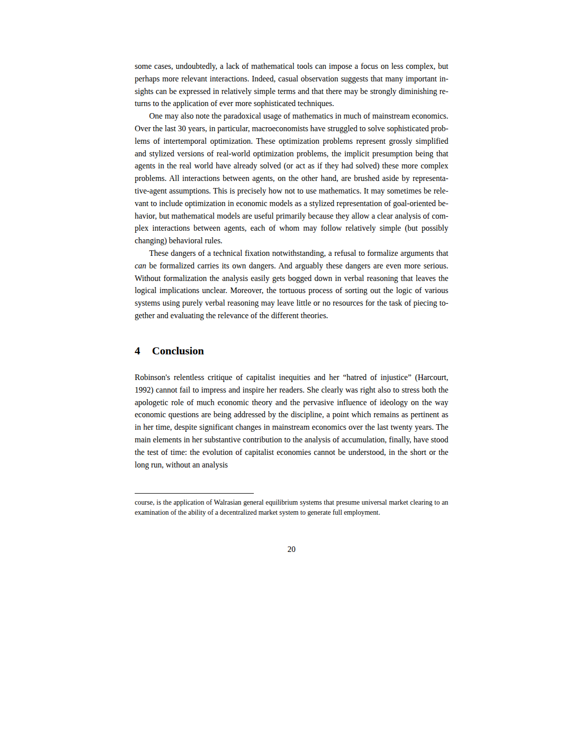some cases, undoubtedly, a lack of mathematical tools can impose a focus on less complex, but perhaps more relevant interactions. Indeed, casual observation suggests that many important insights can be expressed in relatively simple terms and that there may be strongly diminishing returns to the application of ever more sophisticated techniques.
One may also note the paradoxical usage of mathematics in much of mainstream economics. Over the last 30 years, in particular, macroeconomists have struggled to solve sophisticated problems of intertemporal optimization. These optimization problems represent grossly simplified and stylized versions of real-world optimization problems, the implicit presumption being that agents in the real world have already solved (or act as if they had solved) these more complex problems. All interactions between agents, on the other hand, are brushed aside by representative-agent assumptions. This is precisely how not to use mathematics. It may sometimes be relevant to include optimization in economic models as a stylized representation of goal-oriented behavior, but mathematical models are useful primarily because they allow a clear analysis of complex interactions between agents, each of whom may follow relatively simple (but possibly changing) behavioral rules.
These dangers of a technical fixation notwithstanding, a refusal to formalize arguments that can be formalized carries its own dangers. And arguably these dangers are even more serious. Without formalization the analysis easily gets bogged down in verbal reasoning that leaves the logical implications unclear. Moreover, the tortuous process of sorting out the logic of various systems using purely verbal reasoning may leave little or no resources for the task of piecing together and evaluating the relevance of the different theories.
4 Conclusion
Robinson's relentless critique of capitalist inequities and her “hatred of injustice” (Harcourt, 1992) cannot fail to impress and inspire her readers. She clearly was right also to stress both the apologetic role of much economic theory and the pervasive influence of ideology on the way economic questions are being addressed by the discipline, a point which remains as pertinent as in her time, despite significant changes in mainstream economics over the last twenty years. The main elements in her substantive contribution to the analysis of accumulation, finally, have stood the test of time: the evolution of capitalist economies cannot be understood, in the short or the long run, without an analysis
course, is the application of Walrasian general equilibrium systems that presume universal market clearing to an examination of the ability of a decentralized market system to generate full employment.
20